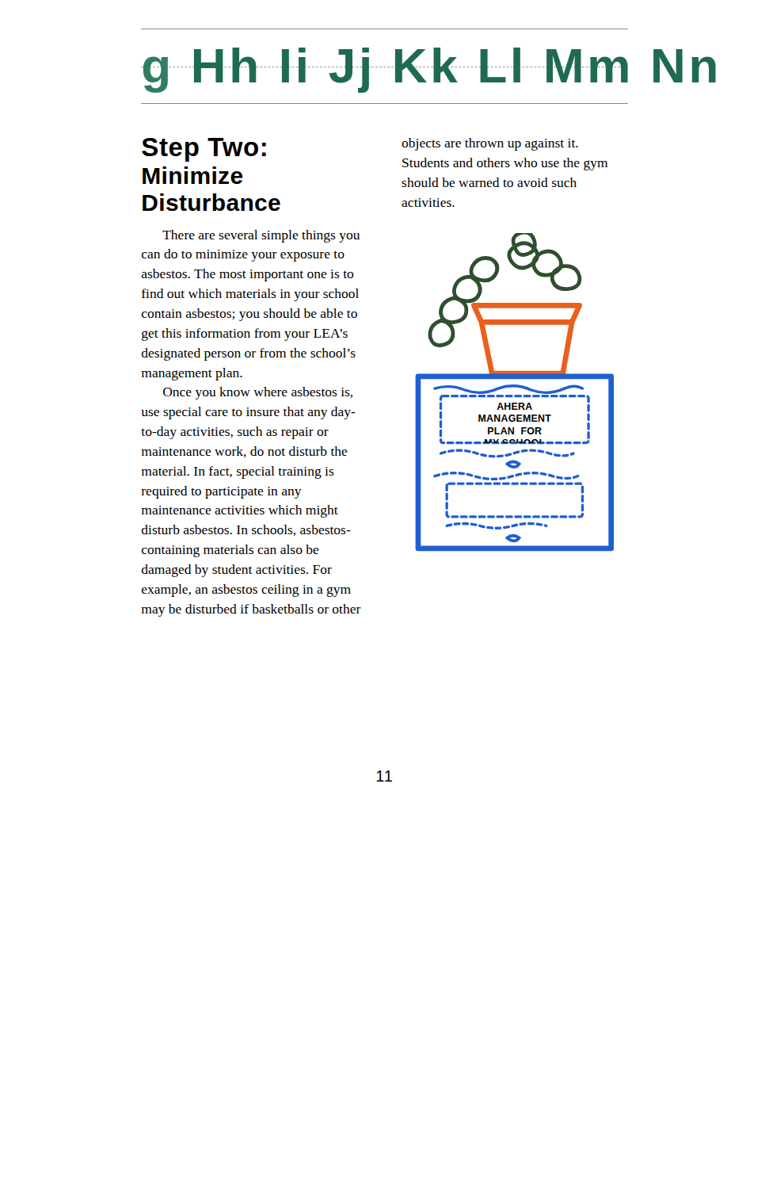g Hh Ii Jj Kk Ll Mm Nn
Step Two:
Minimize
Disturbance
There are several simple things you can do to minimize your exposure to asbestos. The most important one is to find out which materials in your school contain asbestos; you should be able to get this information from your LEA’s designated person or from the school’s management plan.
Once you know where asbestos is, use special care to insure that any day-to-day activities, such as repair or maintenance work, do not disturb the material. In fact, special training is required to participate in any maintenance activities which might disturb asbestos. In schools, asbestos-containing materials can also be damaged by student activities. For example, an asbestos ceiling in a gym may be disturbed if basketballs or other
objects are thrown up against it. Students and others who use the gym should be warned to avoid such activities.
AHERA
MANAGEMENT
PLAN FOR
MY SCHOOL
11